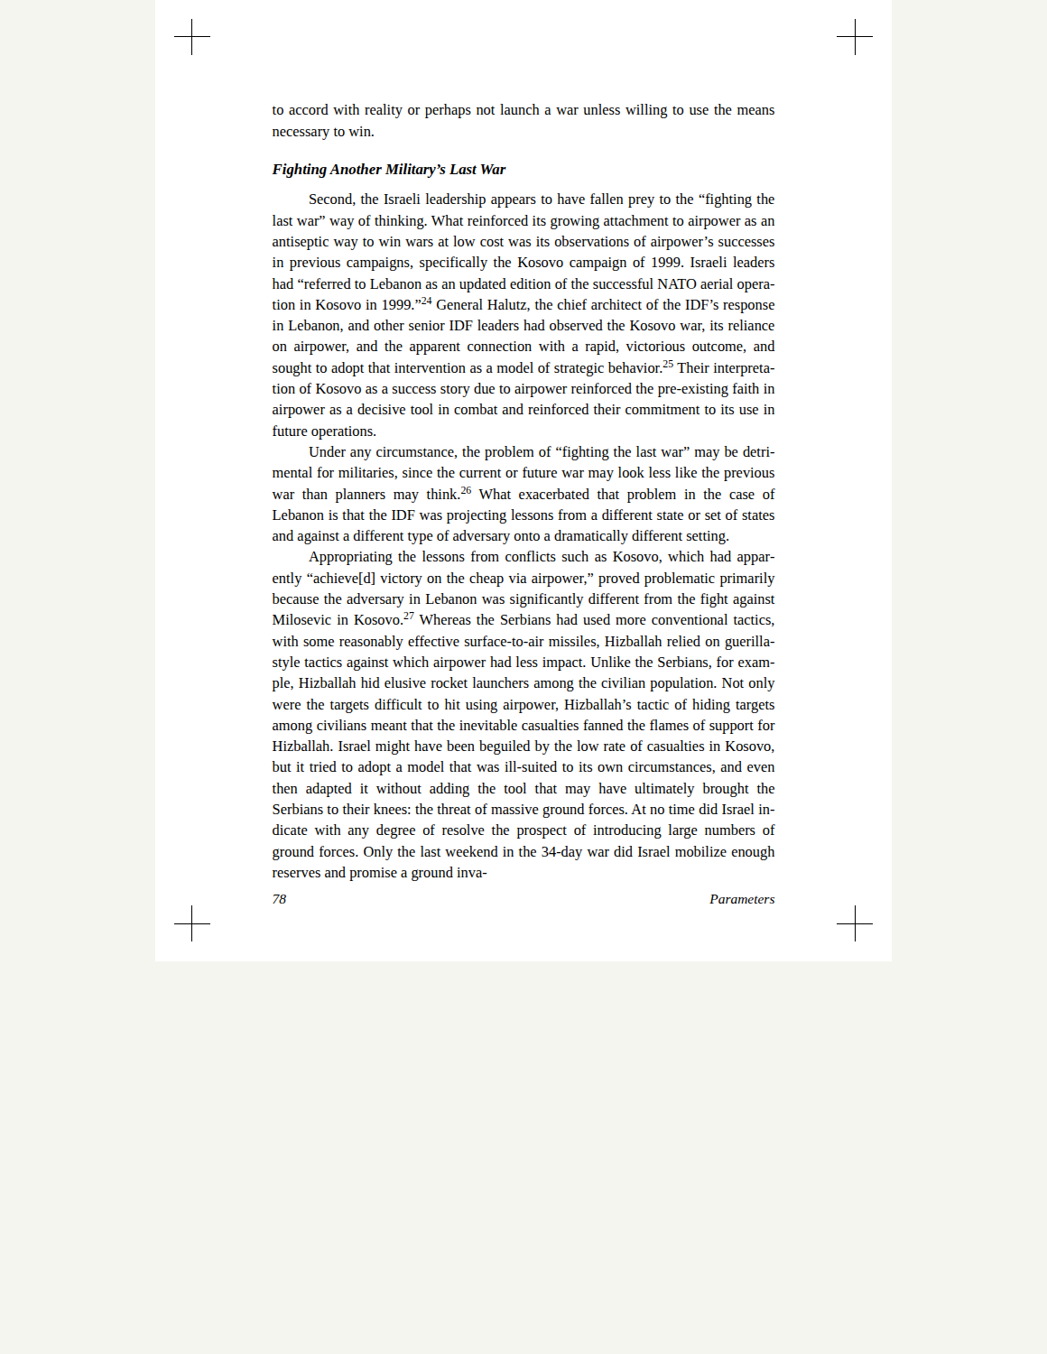to accord with reality or perhaps not launch a war unless willing to use the means necessary to win.
Fighting Another Military’s Last War
Second, the Israeli leadership appears to have fallen prey to the “fighting the last war” way of thinking. What reinforced its growing attachment to airpower as an antiseptic way to win wars at low cost was its observations of airpower’s successes in previous campaigns, specifically the Kosovo campaign of 1999. Israeli leaders had “referred to Lebanon as an updated edition of the successful NATO aerial operation in Kosovo in 1999.”24 General Halutz, the chief architect of the IDF’s response in Lebanon, and other senior IDF leaders had observed the Kosovo war, its reliance on airpower, and the apparent connection with a rapid, victorious outcome, and sought to adopt that intervention as a model of strategic behavior.25 Their interpretation of Kosovo as a success story due to airpower reinforced the pre-existing faith in airpower as a decisive tool in combat and reinforced their commitment to its use in future operations.
Under any circumstance, the problem of “fighting the last war” may be detrimental for militaries, since the current or future war may look less like the previous war than planners may think.26 What exacerbated that problem in the case of Lebanon is that the IDF was projecting lessons from a different state or set of states and against a different type of adversary onto a dramatically different setting.
Appropriating the lessons from conflicts such as Kosovo, which had apparently “achieve[d] victory on the cheap via airpower,” proved problematic primarily because the adversary in Lebanon was significantly different from the fight against Milosevic in Kosovo.27 Whereas the Serbians had used more conventional tactics, with some reasonably effective surface-to-air missiles, Hizballah relied on guerilla-style tactics against which airpower had less impact. Unlike the Serbians, for example, Hizballah hid elusive rocket launchers among the civilian population. Not only were the targets difficult to hit using airpower, Hizballah’s tactic of hiding targets among civilians meant that the inevitable casualties fanned the flames of support for Hizballah. Israel might have been beguiled by the low rate of casualties in Kosovo, but it tried to adopt a model that was ill-suited to its own circumstances, and even then adapted it without adding the tool that may have ultimately brought the Serbians to their knees: the threat of massive ground forces. At no time did Israel indicate with any degree of resolve the prospect of introducing large numbers of ground forces. Only the last weekend in the 34-day war did Israel mobilize enough reserves and promise a ground inva-
78 Parameters